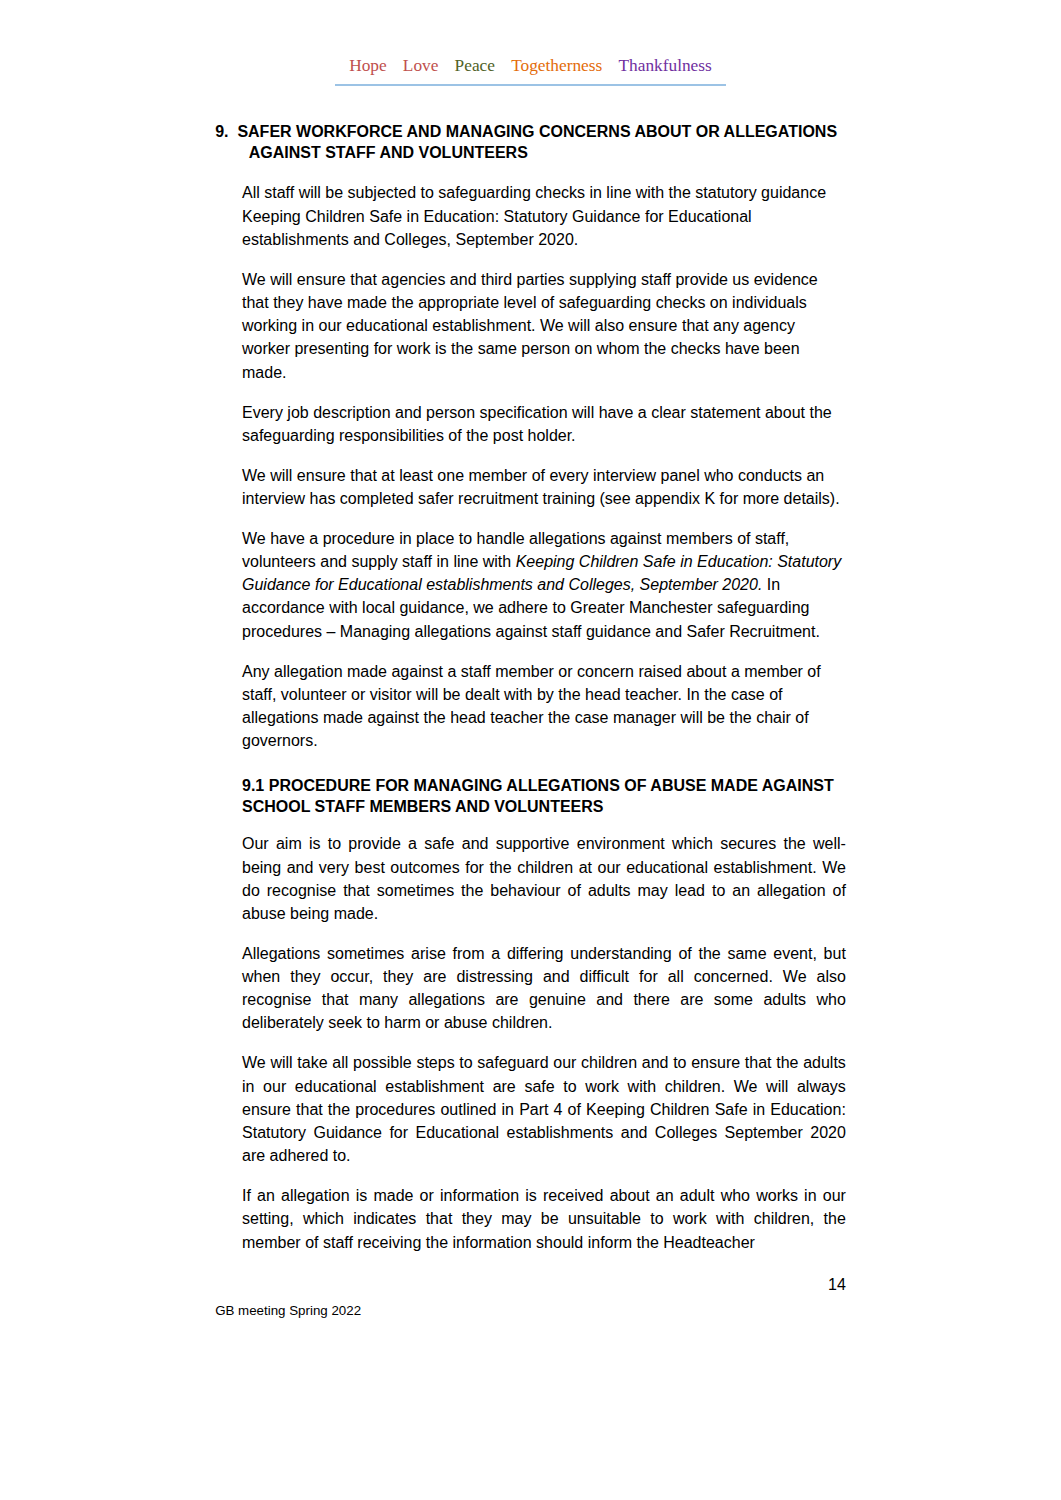Hope Love Peace Togetherness Thankfulness
9. SAFER WORKFORCE AND MANAGING CONCERNS ABOUT OR ALLEGATIONS AGAINST STAFF AND VOLUNTEERS
All staff will be subjected to safeguarding checks in line with the statutory guidance Keeping Children Safe in Education: Statutory Guidance for Educational establishments and Colleges, September 2020.
We will ensure that agencies and third parties supplying staff provide us evidence that they have made the appropriate level of safeguarding checks on individuals working in our educational establishment. We will also ensure that any agency worker presenting for work is the same person on whom the checks have been made.
Every job description and person specification will have a clear statement about the safeguarding responsibilities of the post holder.
We will ensure that at least one member of every interview panel who conducts an interview has completed safer recruitment training (see appendix K for more details).
We have a procedure in place to handle allegations against members of staff, volunteers and supply staff in line with Keeping Children Safe in Education: Statutory Guidance for Educational establishments and Colleges, September 2020. In accordance with local guidance, we adhere to Greater Manchester safeguarding procedures – Managing allegations against staff guidance and Safer Recruitment.
Any allegation made against a staff member or concern raised about a member of staff, volunteer or visitor will be dealt with by the head teacher. In the case of allegations made against the head teacher the case manager will be the chair of governors.
9.1 PROCEDURE FOR MANAGING ALLEGATIONS OF ABUSE MADE AGAINST SCHOOL STAFF MEMBERS AND VOLUNTEERS
Our aim is to provide a safe and supportive environment which secures the well-being and very best outcomes for the children at our educational establishment. We do recognise that sometimes the behaviour of adults may lead to an allegation of abuse being made.
Allegations sometimes arise from a differing understanding of the same event, but when they occur, they are distressing and difficult for all concerned. We also recognise that many allegations are genuine and there are some adults who deliberately seek to harm or abuse children.
We will take all possible steps to safeguard our children and to ensure that the adults in our educational establishment are safe to work with children. We will always ensure that the procedures outlined in Part 4 of Keeping Children Safe in Education: Statutory Guidance for Educational establishments and Colleges September 2020 are adhered to.
If an allegation is made or information is received about an adult who works in our setting, which indicates that they may be unsuitable to work with children, the member of staff receiving the information should inform the Headteacher
14
GB meeting Spring 2022